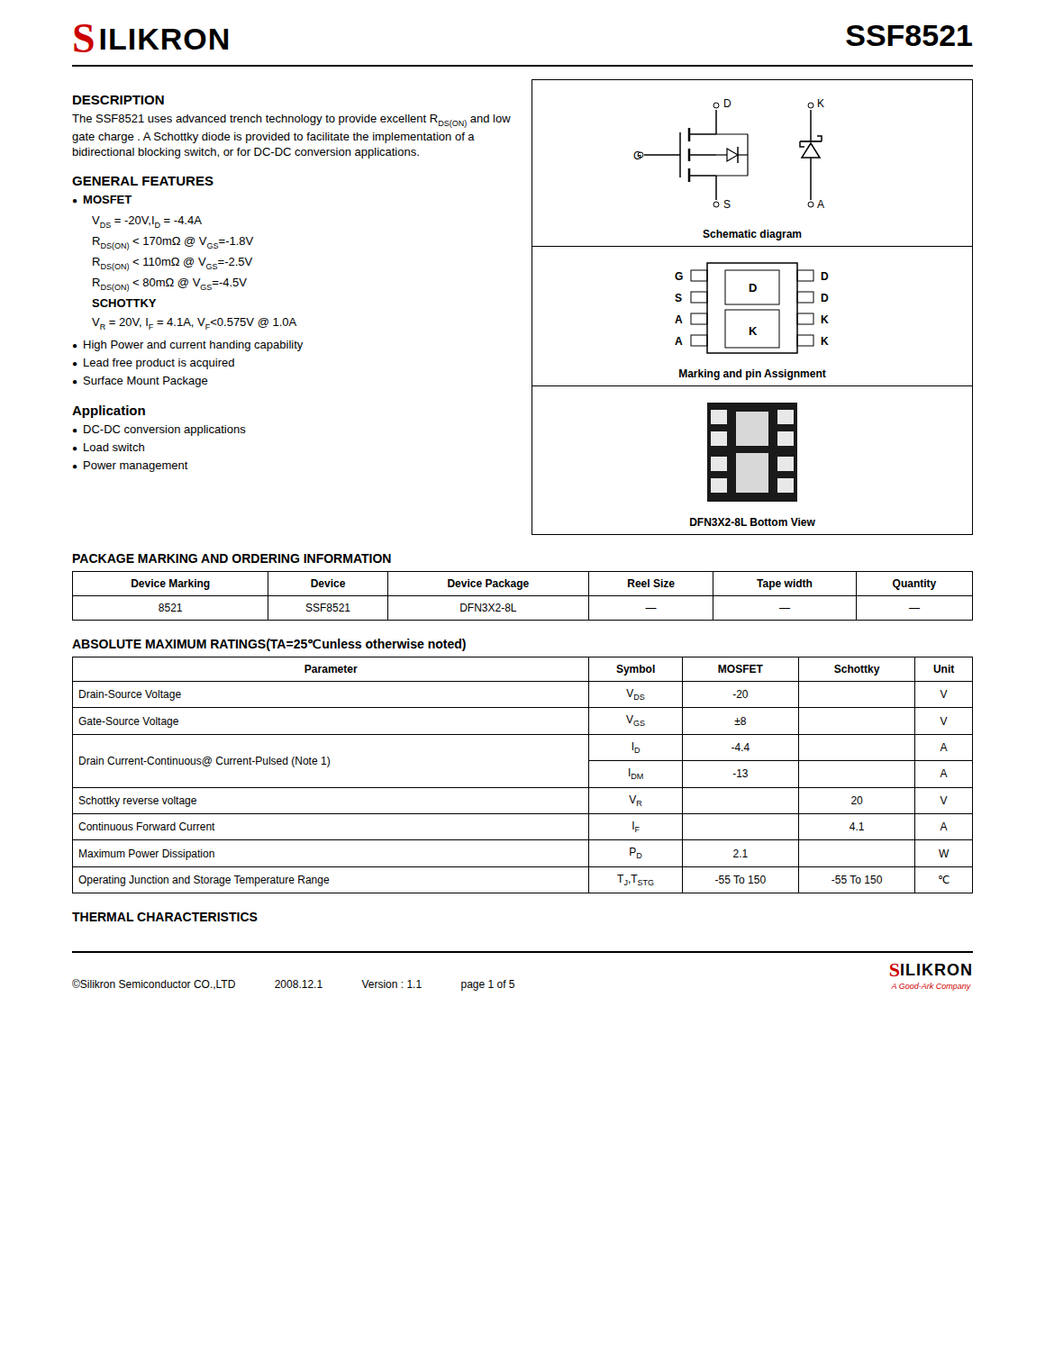SILIKRON
SSF8521
DESCRIPTION
The SSF8521 uses advanced trench technology to provide excellent RDS(ON) and low gate charge . A Schottky diode is provided to facilitate the implementation of a bidirectional blocking switch, or for DC-DC conversion applications.
GENERAL FEATURES
MOSFET
VDS = -20V,ID = -4.4A
RDS(ON) < 170mΩ @ VGS=-1.8V
RDS(ON) < 110mΩ @ VGS=-2.5V
RDS(ON) < 80mΩ @ VGS=-4.5V
SCHOTTKY
VR = 20V, IF = 4.1A, VF<0.575V @ 1.0A
High Power and current handing capability
Lead free product is acquired
Surface Mount Package
Application
DC-DC conversion applications
Load switch
Power management
G D S K A
Schematic diagram
D K G S A A D D K K
Marking and pin Assignment
DFN3X2-8L Bottom View
PACKAGE MARKING AND ORDERING INFORMATION
| Device Marking | Device | Device Package | Reel Size | Tape width | Quantity |
| --- | --- | --- | --- | --- | --- |
| 8521 | SSF8521 | DFN3X2-8L | — | — | — |
ABSOLUTE MAXIMUM RATINGS(TA=25℃unless otherwise noted)
| Parameter | Symbol | MOSFET | Schottky | Unit |
| --- | --- | --- | --- | --- |
| Drain-Source Voltage | V DS | -20 | | V |
| Gate-Source Voltage | V GS | ±8 | | V |
| Drain Current-Continuous@ Current-Pulsed (Note 1) | I D | -4.4 | | A |
| I DM | -13 | | A |
| Schottky reverse voltage | V R | | 20 | V |
| Continuous Forward Current | I F | | 4.1 | A |
| Maximum Power Dissipation | P D | 2.1 | | W |
| Operating Junction and Storage Temperature Range | T J ,T STG | -55 To 150 | -55 To 150 | ℃ |
THERMAL CHARACTERISTICS
©Silikron Semiconductor CO.,LTD 2008.12.1 Version : 1.1 page 1 of 5
SILIKRON
A Good-Ark Company